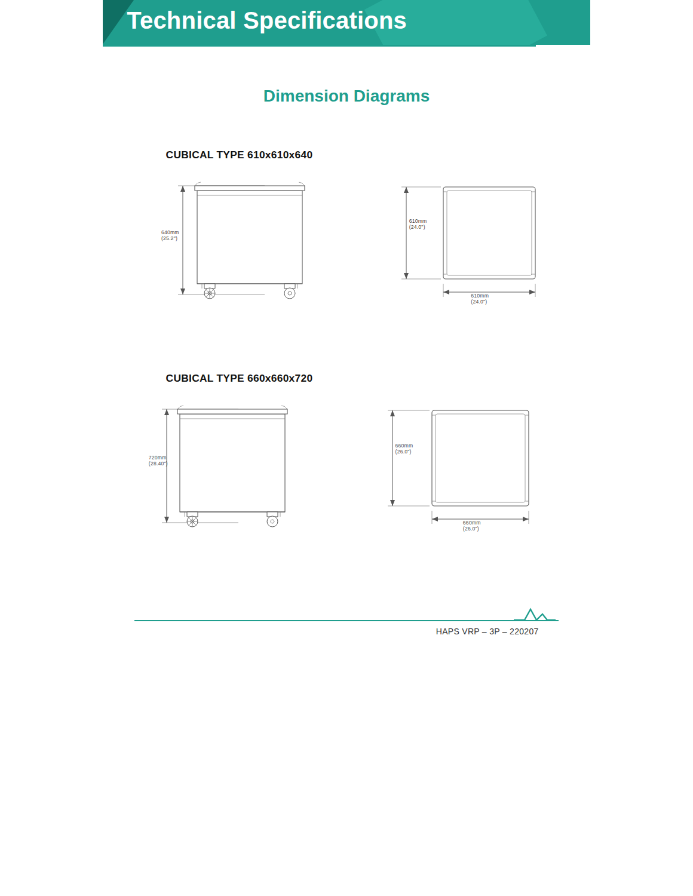Technical Specifications
Dimension Diagrams
CUBICAL TYPE 610x610x640
640mm
(25.2")
610mm
(24.0")
610mm
(24.0")
CUBICAL TYPE 660x660x720
720mm
(28.40")
660mm
(26.0")
660mm
(26.0")
HAPS VRP – 3P – 220207